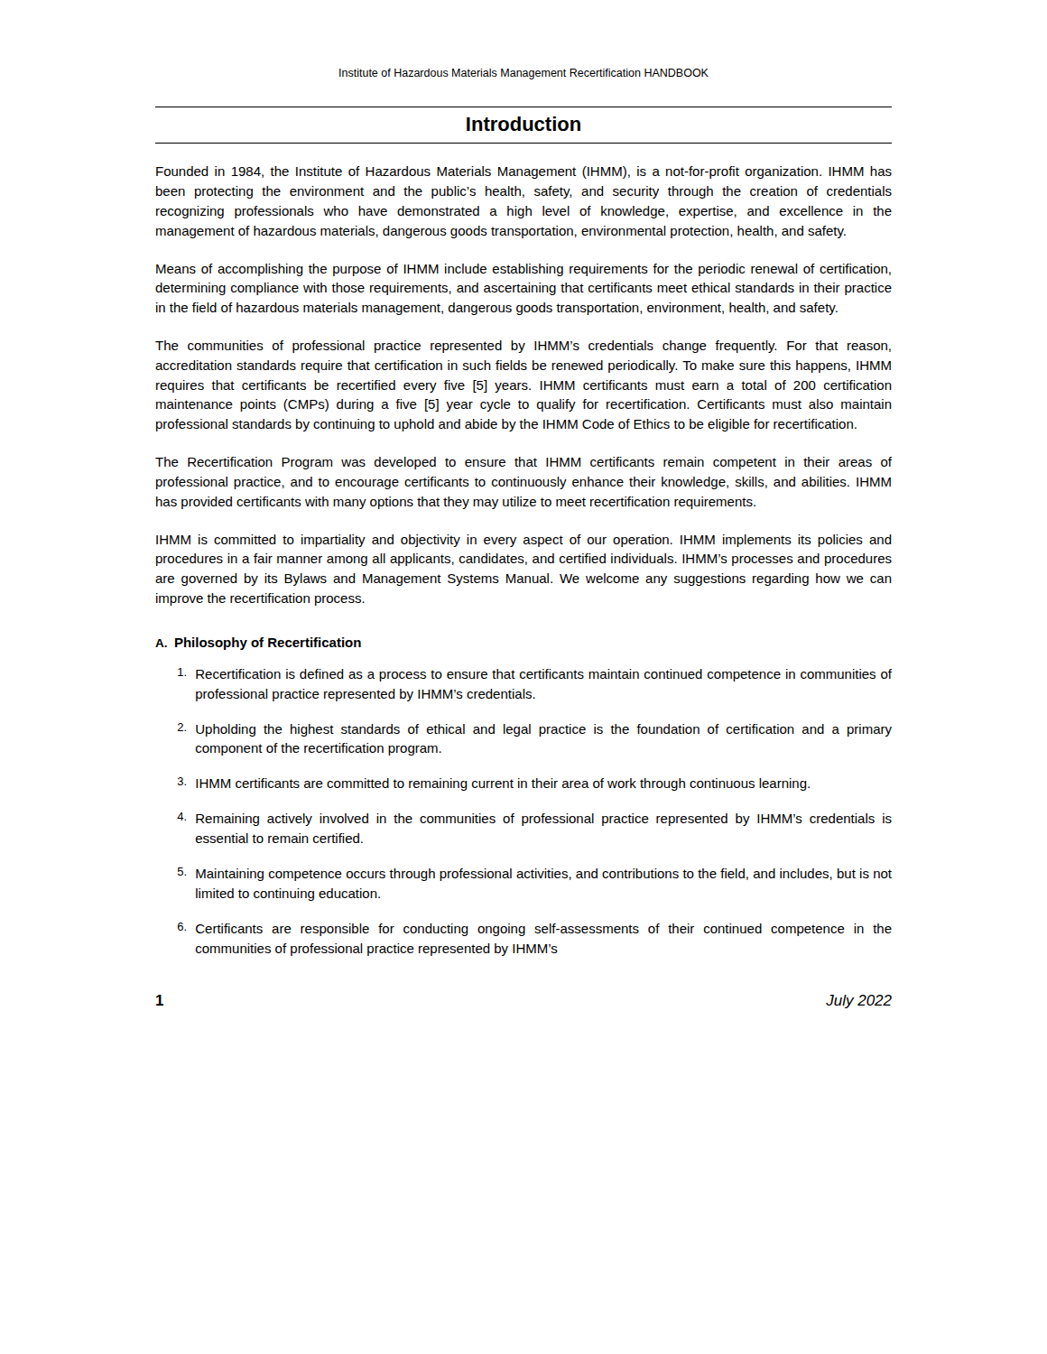Institute of Hazardous Materials Management Recertification HANDBOOK
Introduction
Founded in 1984, the Institute of Hazardous Materials Management (IHMM), is a not-for-profit organization. IHMM has been protecting the environment and the public’s health, safety, and security through the creation of credentials recognizing professionals who have demonstrated a high level of knowledge, expertise, and excellence in the management of hazardous materials, dangerous goods transportation, environmental protection, health, and safety.
Means of accomplishing the purpose of IHMM include establishing requirements for the periodic renewal of certification, determining compliance with those requirements, and ascertaining that certificants meet ethical standards in their practice in the field of hazardous materials management, dangerous goods transportation, environment, health, and safety.
The communities of professional practice represented by IHMM’s credentials change frequently. For that reason, accreditation standards require that certification in such fields be renewed periodically. To make sure this happens, IHMM requires that certificants be recertified every five [5] years. IHMM certificants must earn a total of 200 certification maintenance points (CMPs) during a five [5] year cycle to qualify for recertification. Certificants must also maintain professional standards by continuing to uphold and abide by the IHMM Code of Ethics to be eligible for recertification.
The Recertification Program was developed to ensure that IHMM certificants remain competent in their areas of professional practice, and to encourage certificants to continuously enhance their knowledge, skills, and abilities. IHMM has provided certificants with many options that they may utilize to meet recertification requirements.
IHMM is committed to impartiality and objectivity in every aspect of our operation. IHMM implements its policies and procedures in a fair manner among all applicants, candidates, and certified individuals. IHMM’s processes and procedures are governed by its Bylaws and Management Systems Manual. We welcome any suggestions regarding how we can improve the recertification process.
A. Philosophy of Recertification
Recertification is defined as a process to ensure that certificants maintain continued competence in communities of professional practice represented by IHMM’s credentials.
Upholding the highest standards of ethical and legal practice is the foundation of certification and a primary component of the recertification program.
IHMM certificants are committed to remaining current in their area of work through continuous learning.
Remaining actively involved in the communities of professional practice represented by IHMM’s credentials is essential to remain certified.
Maintaining competence occurs through professional activities, and contributions to the field, and includes, but is not limited to continuing education.
Certificants are responsible for conducting ongoing self-assessments of their continued competence in the communities of professional practice represented by IHMM’s
1 July 2022